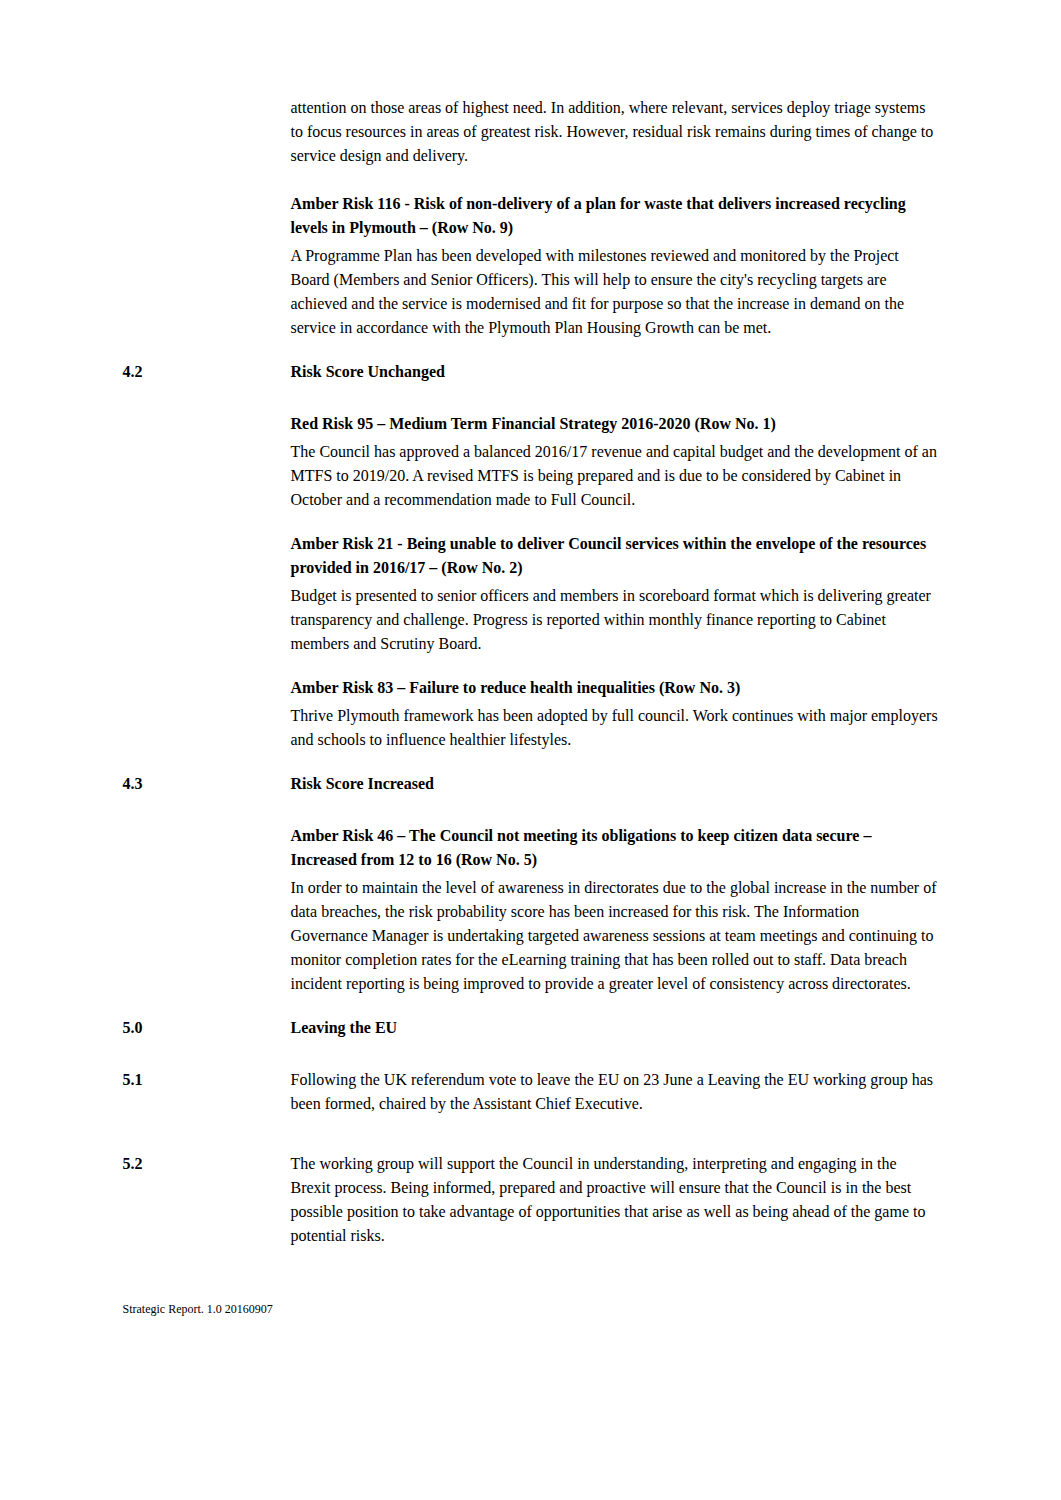attention on those areas of highest need. In addition, where relevant, services deploy triage systems to focus resources in areas of greatest risk. However, residual risk remains during times of change to service design and delivery.
Amber Risk 116 - Risk of non-delivery of a plan for waste that delivers increased recycling levels in Plymouth – (Row No. 9)
A Programme Plan has been developed with milestones reviewed and monitored by the Project Board (Members and Senior Officers). This will help to ensure the city's recycling targets are achieved and the service is modernised and fit for purpose so that the increase in demand on the service in accordance with the Plymouth Plan Housing Growth can be met.
4.2
Risk Score Unchanged
Red Risk 95 – Medium Term Financial Strategy 2016-2020 (Row No. 1)
The Council has approved a balanced 2016/17 revenue and capital budget and the development of an MTFS to 2019/20. A revised MTFS is being prepared and is due to be considered by Cabinet in October and a recommendation made to Full Council.
Amber Risk 21 - Being unable to deliver Council services within the envelope of the resources provided in 2016/17 – (Row No. 2)
Budget is presented to senior officers and members in scoreboard format which is delivering greater transparency and challenge. Progress is reported within monthly finance reporting to Cabinet members and Scrutiny Board.
Amber Risk 83 – Failure to reduce health inequalities (Row No. 3)
Thrive Plymouth framework has been adopted by full council. Work continues with major employers and schools to influence healthier lifestyles.
4.3
Risk Score Increased
Amber Risk 46 – The Council not meeting its obligations to keep citizen data secure – Increased from 12 to 16 (Row No. 5)
In order to maintain the level of awareness in directorates due to the global increase in the number of data breaches, the risk probability score has been increased for this risk. The Information Governance Manager is undertaking targeted awareness sessions at team meetings and continuing to monitor completion rates for the eLearning training that has been rolled out to staff. Data breach incident reporting is being improved to provide a greater level of consistency across directorates.
5.0
Leaving the EU
5.1
Following the UK referendum vote to leave the EU on 23 June a Leaving the EU working group has been formed, chaired by the Assistant Chief Executive.
5.2
The working group will support the Council in understanding, interpreting and engaging in the Brexit process. Being informed, prepared and proactive will ensure that the Council is in the best possible position to take advantage of opportunities that arise as well as being ahead of the game to potential risks.
Strategic Report. 1.0 20160907